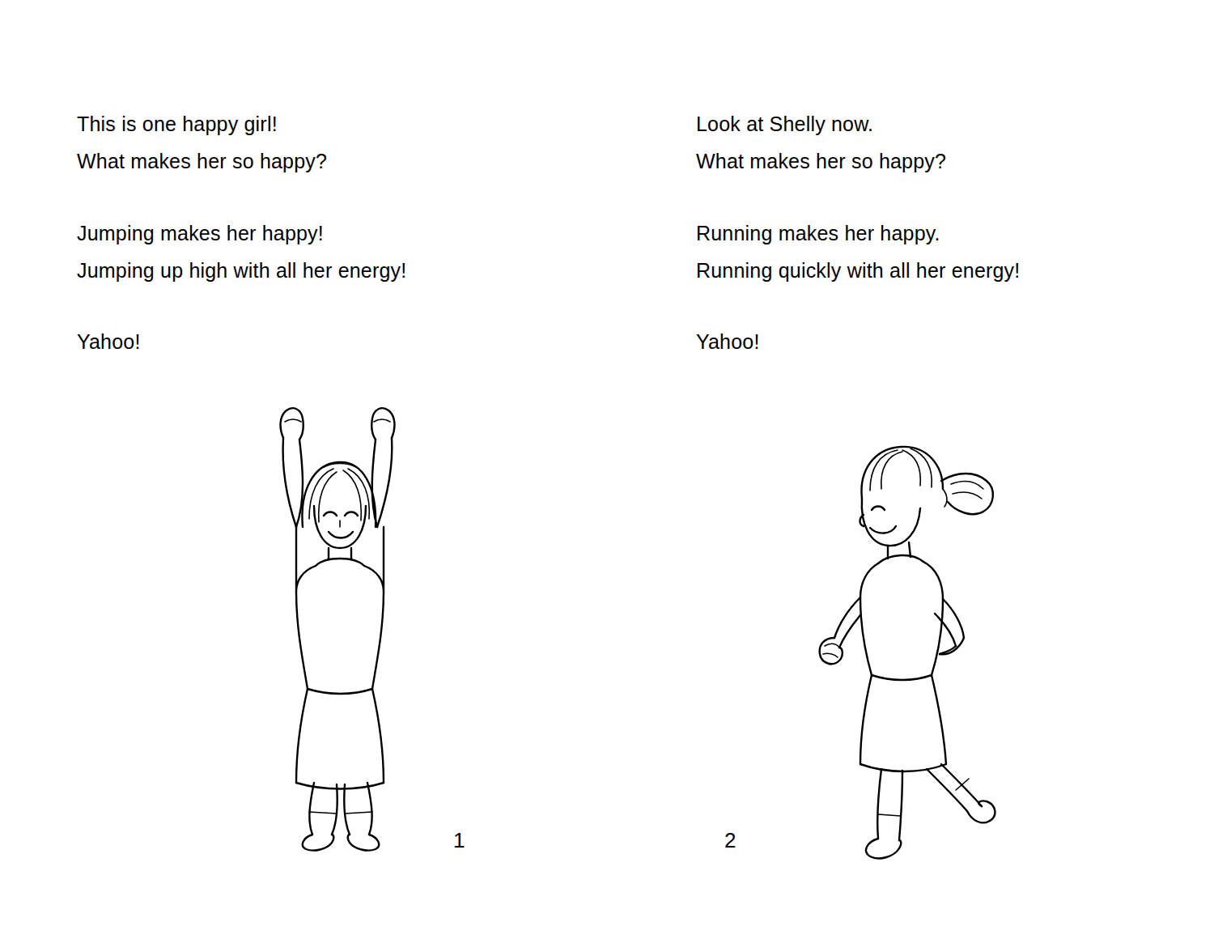This is one happy girl!
What makes her so happy?
Jumping makes her happy!
Jumping up high with all her energy!
Yahoo!
1
Look at Shelly now.
What makes her so happy?
Running makes her happy.
Running quickly with all her energy!
Yahoo!
2